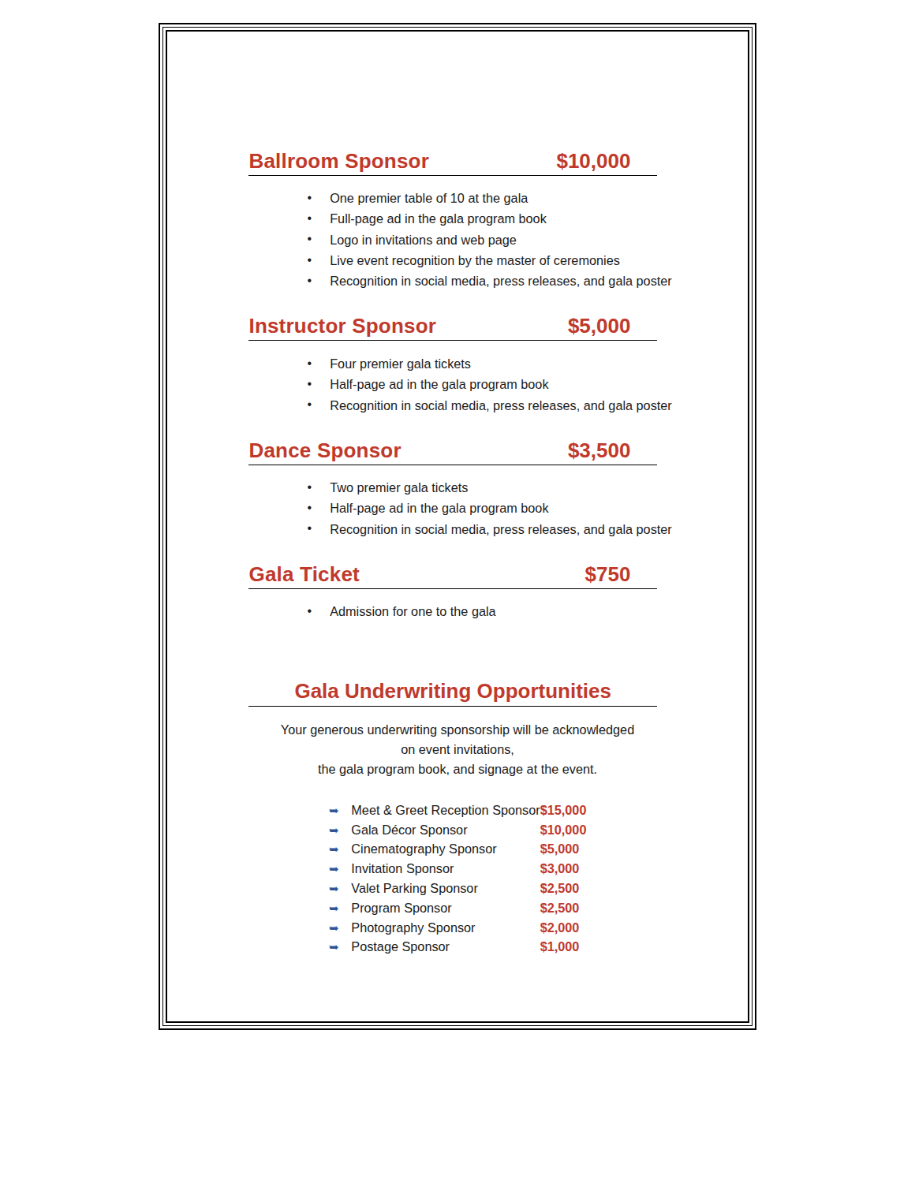Ballroom Sponsor $10,000
One premier table of 10 at the gala
Full-page ad in the gala program book
Logo in invitations and web page
Live event recognition by the master of ceremonies
Recognition in social media, press releases, and gala poster
Instructor Sponsor $5,000
Four premier gala tickets
Half-page ad in the gala program book
Recognition in social media, press releases, and gala poster
Dance Sponsor $3,500
Two premier gala tickets
Half-page ad in the gala program book
Recognition in social media, press releases, and gala poster
Gala Ticket $750
Admission for one to the gala
Gala Underwriting Opportunities
Your generous underwriting sponsorship will be acknowledged on event invitations,
the gala program book, and signage at the event.
| ➥ | Meet & Greet Reception Sponsor | $15,000 |
| ➥ | Gala Décor Sponsor | $10,000 |
| ➥ | Cinematography Sponsor | $5,000 |
| ➥ | Invitation Sponsor | $3,000 |
| ➥ | Valet Parking Sponsor | $2,500 |
| ➥ | Program Sponsor | $2,500 |
| ➥ | Photography Sponsor | $2,000 |
| ➥ | Postage Sponsor | $1,000 |